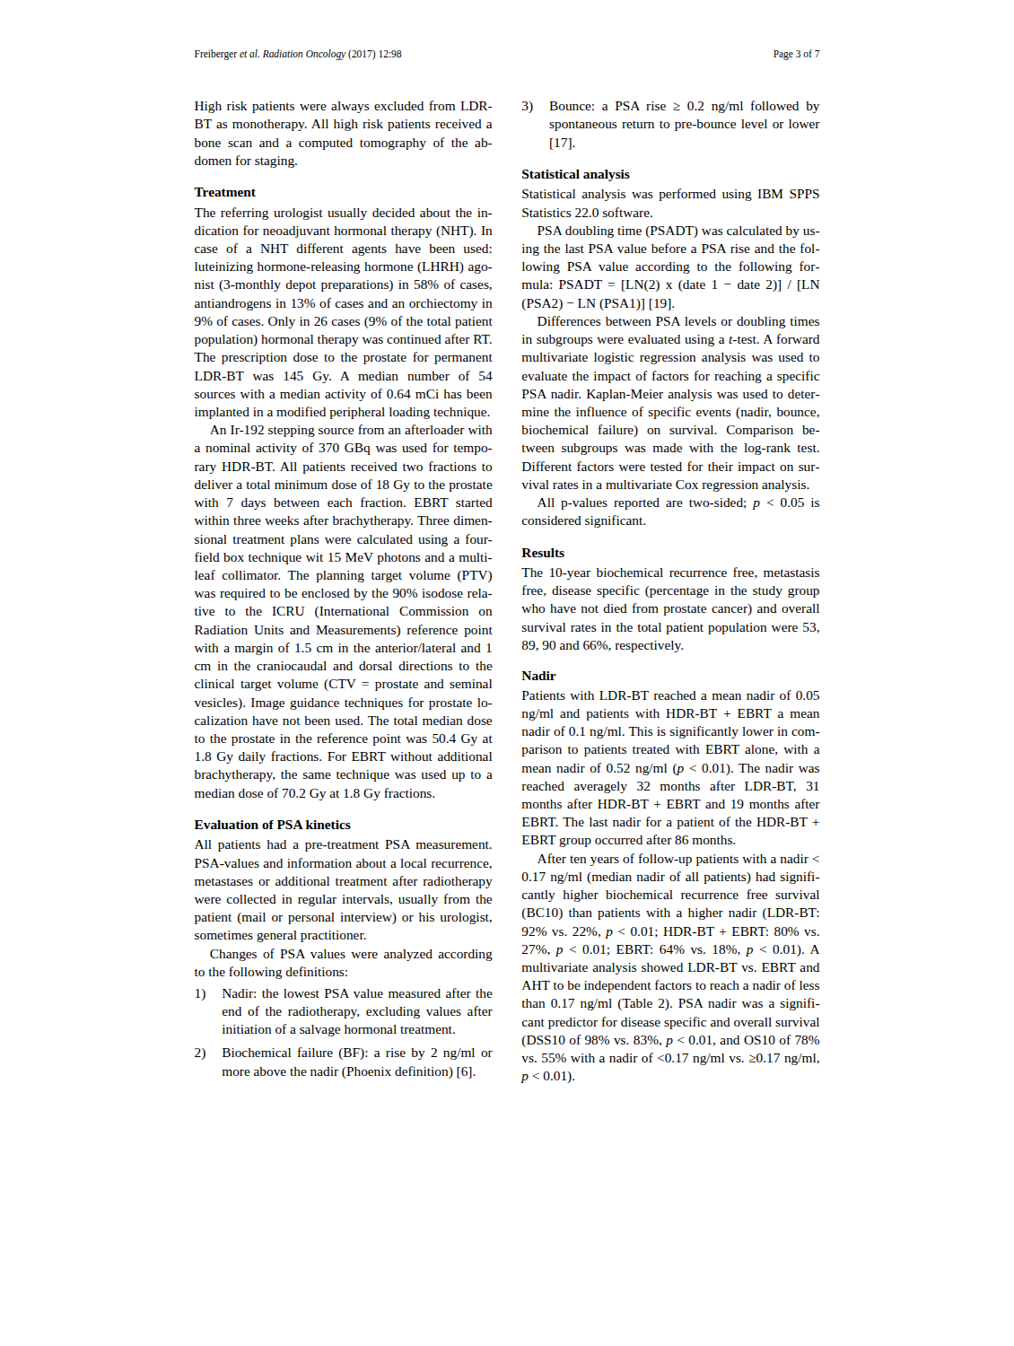Freiberger et al. Radiation Oncology (2017) 12:98
Page 3 of 7
High risk patients were always excluded from LDR-BT as monotherapy. All high risk patients received a bone scan and a computed tomography of the abdomen for staging.
Treatment
The referring urologist usually decided about the indication for neoadjuvant hormonal therapy (NHT). In case of a NHT different agents have been used: luteinizing hormone-releasing hormone (LHRH) agonist (3-monthly depot preparations) in 58% of cases, antiandrogens in 13% of cases and an orchiectomy in 9% of cases. Only in 26 cases (9% of the total patient population) hormonal therapy was continued after RT. The prescription dose to the prostate for permanent LDR-BT was 145 Gy. A median number of 54 sources with a median activity of 0.64 mCi has been implanted in a modified peripheral loading technique.
An Ir-192 stepping source from an afterloader with a nominal activity of 370 GBq was used for temporary HDR-BT. All patients received two fractions to deliver a total minimum dose of 18 Gy to the prostate with 7 days between each fraction. EBRT started within three weeks after brachytherapy. Three dimensional treatment plans were calculated using a four-field box technique wit 15 MeV photons and a multi-leaf collimator. The planning target volume (PTV) was required to be enclosed by the 90% isodose relative to the ICRU (International Commission on Radiation Units and Measurements) reference point with a margin of 1.5 cm in the anterior/lateral and 1 cm in the craniocaudal and dorsal directions to the clinical target volume (CTV = prostate and seminal vesicles). Image guidance techniques for prostate localization have not been used. The total median dose to the prostate in the reference point was 50.4 Gy at 1.8 Gy daily fractions. For EBRT without additional brachytherapy, the same technique was used up to a median dose of 70.2 Gy at 1.8 Gy fractions.
Evaluation of PSA kinetics
All patients had a pre-treatment PSA measurement. PSA-values and information about a local recurrence, metastases or additional treatment after radiotherapy were collected in regular intervals, usually from the patient (mail or personal interview) or his urologist, sometimes general practitioner.
Changes of PSA values were analyzed according to the following definitions:
Nadir: the lowest PSA value measured after the end of the radiotherapy, excluding values after initiation of a salvage hormonal treatment.
Biochemical failure (BF): a rise by 2 ng/ml or more above the nadir (Phoenix definition) [6].
Bounce: a PSA rise ≥ 0.2 ng/ml followed by spontaneous return to pre-bounce level or lower [17].
Statistical analysis
Statistical analysis was performed using IBM SPPS Statistics 22.0 software.
PSA doubling time (PSADT) was calculated by using the last PSA value before a PSA rise and the following PSA value according to the following formula: PSADT = [LN(2) x (date 1 − date 2)] / [LN (PSA2) − LN (PSA1)] [19].
Differences between PSA levels or doubling times in subgroups were evaluated using a t-test. A forward multivariate logistic regression analysis was used to evaluate the impact of factors for reaching a specific PSA nadir. Kaplan-Meier analysis was used to determine the influence of specific events (nadir, bounce, biochemical failure) on survival. Comparison between subgroups was made with the log-rank test. Different factors were tested for their impact on survival rates in a multivariate Cox regression analysis.
All p-values reported are two-sided; p < 0.05 is considered significant.
Results
The 10-year biochemical recurrence free, metastasis free, disease specific (percentage in the study group who have not died from prostate cancer) and overall survival rates in the total patient population were 53, 89, 90 and 66%, respectively.
Nadir
Patients with LDR-BT reached a mean nadir of 0.05 ng/ml and patients with HDR-BT + EBRT a mean nadir of 0.1 ng/ml. This is significantly lower in comparison to patients treated with EBRT alone, with a mean nadir of 0.52 ng/ml (p < 0.01). The nadir was reached averagely 32 months after LDR-BT, 31 months after HDR-BT + EBRT and 19 months after EBRT. The last nadir for a patient of the HDR-BT + EBRT group occurred after 86 months.
After ten years of follow-up patients with a nadir < 0.17 ng/ml (median nadir of all patients) had significantly higher biochemical recurrence free survival (BC10) than patients with a higher nadir (LDR-BT: 92% vs. 22%, p < 0.01; HDR-BT + EBRT: 80% vs. 27%, p < 0.01; EBRT: 64% vs. 18%, p < 0.01). A multivariate analysis showed LDR-BT vs. EBRT and AHT to be independent factors to reach a nadir of less than 0.17 ng/ml (Table 2). PSA nadir was a significant predictor for disease specific and overall survival (DSS10 of 98% vs. 83%, p < 0.01, and OS10 of 78% vs. 55% with a nadir of <0.17 ng/ml vs. ≥0.17 ng/ml, p < 0.01).